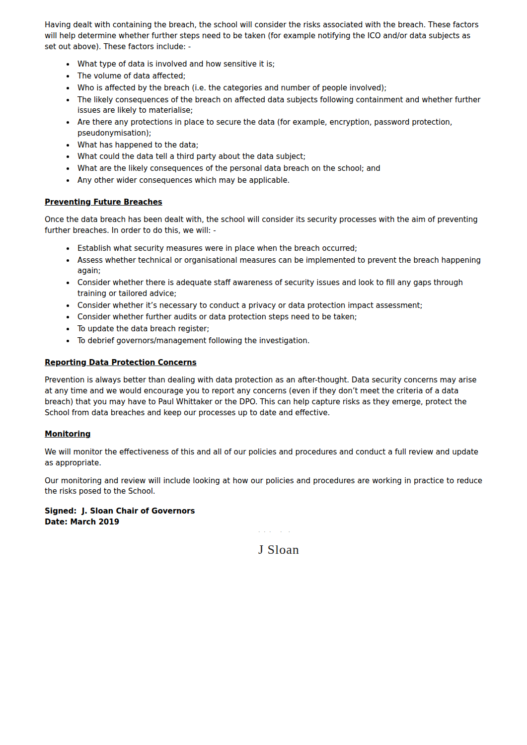Having dealt with containing the breach, the school will consider the risks associated with the breach. These factors will help determine whether further steps need to be taken (for example notifying the ICO and/or data subjects as set out above). These factors include: -
What type of data is involved and how sensitive it is;
The volume of data affected;
Who is affected by the breach (i.e. the categories and number of people involved);
The likely consequences of the breach on affected data subjects following containment and whether further issues are likely to materialise;
Are there any protections in place to secure the data (for example, encryption, password protection, pseudonymisation);
What has happened to the data;
What could the data tell a third party about the data subject;
What are the likely consequences of the personal data breach on the school; and
Any other wider consequences which may be applicable.
Preventing Future Breaches
Once the data breach has been dealt with, the school will consider its security processes with the aim of preventing further breaches. In order to do this, we will: -
Establish what security measures were in place when the breach occurred;
Assess whether technical or organisational measures can be implemented to prevent the breach happening again;
Consider whether there is adequate staff awareness of security issues and look to fill any gaps through training or tailored advice;
Consider whether it’s necessary to conduct a privacy or data protection impact assessment;
Consider whether further audits or data protection steps need to be taken;
To update the data breach register;
To debrief governors/management following the investigation.
Reporting Data Protection Concerns
Prevention is always better than dealing with data protection as an after-thought. Data security concerns may arise at any time and we would encourage you to report any concerns (even if they don’t meet the criteria of a data breach) that you may have to Paul Whittaker or the DPO. This can help capture risks as they emerge, protect the School from data breaches and keep our processes up to date and effective.
Monitoring
We will monitor the effectiveness of this and all of our policies and procedures and conduct a full review and update as appropriate.
Our monitoring and review will include looking at how our policies and procedures are working in practice to reduce the risks posed to the School.
Signed: J. Sloan Chair of Governors
Date: March 2019
· · · · ·
J Sloan